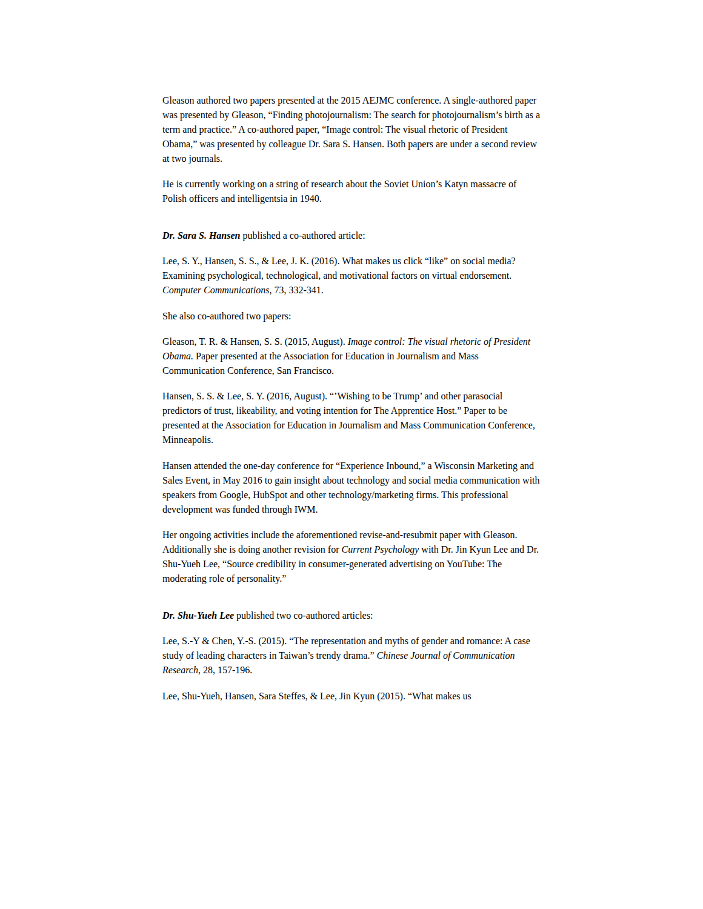Gleason authored two papers presented at the 2015 AEJMC conference. A single-authored paper was presented by Gleason, “Finding photojournalism: The search for photojournalism’s birth as a term and practice.” A co-authored paper, “Image control: The visual rhetoric of President Obama,” was presented by colleague Dr. Sara S. Hansen. Both papers are under a second review at two journals.
He is currently working on a string of research about the Soviet Union’s Katyn massacre of Polish officers and intelligentsia in 1940.
Dr. Sara S. Hansen published a co-authored article:
Lee, S. Y., Hansen, S. S., & Lee, J. K. (2016). What makes us click “like” on social media? Examining psychological, technological, and motivational factors on virtual endorsement. Computer Communications, 73, 332-341.
She also co-authored two papers:
Gleason, T. R. & Hansen, S. S. (2015, August). Image control: The visual rhetoric of President Obama. Paper presented at the Association for Education in Journalism and Mass Communication Conference, San Francisco.
Hansen, S. S. & Lee, S. Y. (2016, August). “’Wishing to be Trump’ and other parasocial predictors of trust, likeability, and voting intention for The Apprentice Host.” Paper to be presented at the Association for Education in Journalism and Mass Communication Conference, Minneapolis.
Hansen attended the one-day conference for “Experience Inbound,” a Wisconsin Marketing and Sales Event, in May 2016 to gain insight about technology and social media communication with speakers from Google, HubSpot and other technology/marketing firms. This professional development was funded through IWM.
Her ongoing activities include the aforementioned revise-and-resubmit paper with Gleason. Additionally she is doing another revision for Current Psychology with Dr. Jin Kyun Lee and Dr. Shu-Yueh Lee, “Source credibility in consumer-generated advertising on YouTube: The moderating role of personality.”
Dr. Shu-Yueh Lee published two co-authored articles:
Lee, S.-Y & Chen, Y.-S. (2015). “The representation and myths of gender and romance: A case study of leading characters in Taiwan’s trendy drama.” Chinese Journal of Communication Research, 28, 157-196.
Lee, Shu-Yueh, Hansen, Sara Steffes, & Lee, Jin Kyun (2015). “What makes us